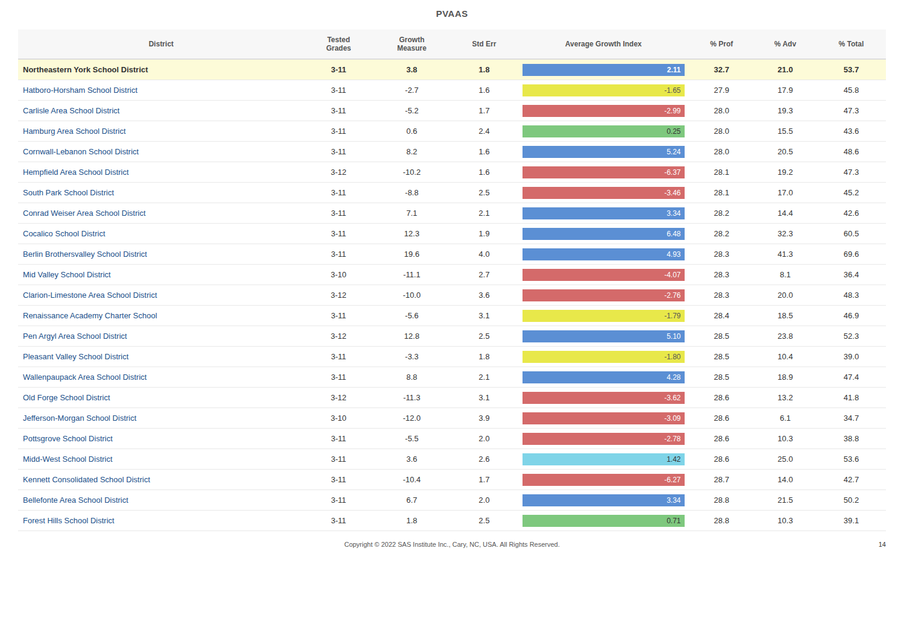PVAAS
| District | Tested Grades | Growth Measure | Std Err | Average Growth Index | % Prof | % Adv | % Total |
| --- | --- | --- | --- | --- | --- | --- | --- |
| Northeastern York School District | 3-11 | 3.8 | 1.8 | 2.11 | 32.7 | 21.0 | 53.7 |
| Hatboro-Horsham School District | 3-11 | -2.7 | 1.6 | -1.65 | 27.9 | 17.9 | 45.8 |
| Carlisle Area School District | 3-11 | -5.2 | 1.7 | -2.99 | 28.0 | 19.3 | 47.3 |
| Hamburg Area School District | 3-11 | 0.6 | 2.4 | 0.25 | 28.0 | 15.5 | 43.6 |
| Cornwall-Lebanon School District | 3-11 | 8.2 | 1.6 | 5.24 | 28.0 | 20.5 | 48.6 |
| Hempfield Area School District | 3-12 | -10.2 | 1.6 | -6.37 | 28.1 | 19.2 | 47.3 |
| South Park School District | 3-11 | -8.8 | 2.5 | -3.46 | 28.1 | 17.0 | 45.2 |
| Conrad Weiser Area School District | 3-11 | 7.1 | 2.1 | 3.34 | 28.2 | 14.4 | 42.6 |
| Cocalico School District | 3-11 | 12.3 | 1.9 | 6.48 | 28.2 | 32.3 | 60.5 |
| Berlin Brothersvalley School District | 3-11 | 19.6 | 4.0 | 4.93 | 28.3 | 41.3 | 69.6 |
| Mid Valley School District | 3-10 | -11.1 | 2.7 | -4.07 | 28.3 | 8.1 | 36.4 |
| Clarion-Limestone Area School District | 3-12 | -10.0 | 3.6 | -2.76 | 28.3 | 20.0 | 48.3 |
| Renaissance Academy Charter School | 3-11 | -5.6 | 3.1 | -1.79 | 28.4 | 18.5 | 46.9 |
| Pen Argyl Area School District | 3-12 | 12.8 | 2.5 | 5.10 | 28.5 | 23.8 | 52.3 |
| Pleasant Valley School District | 3-11 | -3.3 | 1.8 | -1.80 | 28.5 | 10.4 | 39.0 |
| Wallenpaupack Area School District | 3-11 | 8.8 | 2.1 | 4.28 | 28.5 | 18.9 | 47.4 |
| Old Forge School District | 3-12 | -11.3 | 3.1 | -3.62 | 28.6 | 13.2 | 41.8 |
| Jefferson-Morgan School District | 3-10 | -12.0 | 3.9 | -3.09 | 28.6 | 6.1 | 34.7 |
| Pottsgrove School District | 3-11 | -5.5 | 2.0 | -2.78 | 28.6 | 10.3 | 38.8 |
| Midd-West School District | 3-11 | 3.6 | 2.6 | 1.42 | 28.6 | 25.0 | 53.6 |
| Kennett Consolidated School District | 3-11 | -10.4 | 1.7 | -6.27 | 28.7 | 14.0 | 42.7 |
| Bellefonte Area School District | 3-11 | 6.7 | 2.0 | 3.34 | 28.8 | 21.5 | 50.2 |
| Forest Hills School District | 3-11 | 1.8 | 2.5 | 0.71 | 28.8 | 10.3 | 39.1 |
Copyright © 2022 SAS Institute Inc., Cary, NC, USA. All Rights Reserved. 14